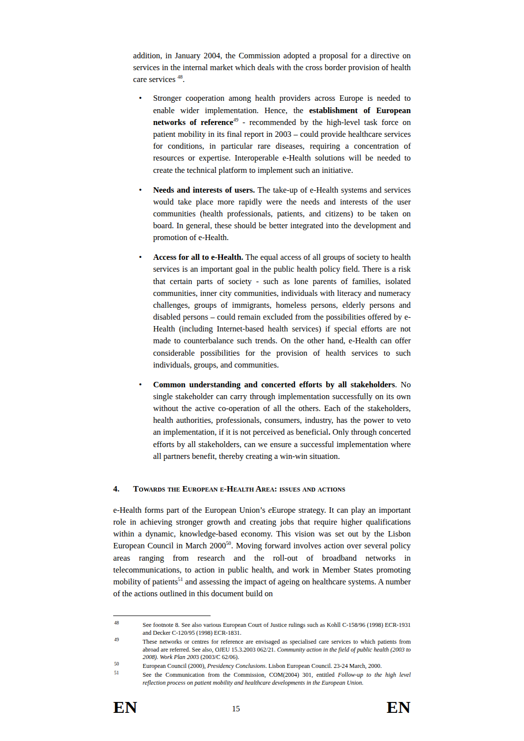addition, in January 2004, the Commission adopted a proposal for a directive on services in the internal market which deals with the cross border provision of health care services 48.
Stronger cooperation among health providers across Europe is needed to enable wider implementation. Hence, the establishment of European networks of reference49 - recommended by the high-level task force on patient mobility in its final report in 2003 – could provide healthcare services for conditions, in particular rare diseases, requiring a concentration of resources or expertise. Interoperable e-Health solutions will be needed to create the technical platform to implement such an initiative.
Needs and interests of users. The take-up of e-Health systems and services would take place more rapidly were the needs and interests of the user communities (health professionals, patients, and citizens) to be taken on board. In general, these should be better integrated into the development and promotion of e-Health.
Access for all to e-Health. The equal access of all groups of society to health services is an important goal in the public health policy field. There is a risk that certain parts of society - such as lone parents of families, isolated communities, inner city communities, individuals with literacy and numeracy challenges, groups of immigrants, homeless persons, elderly persons and disabled persons – could remain excluded from the possibilities offered by e-Health (including Internet-based health services) if special efforts are not made to counterbalance such trends. On the other hand, e-Health can offer considerable possibilities for the provision of health services to such individuals, groups, and communities.
Common understanding and concerted efforts by all stakeholders. No single stakeholder can carry through implementation successfully on its own without the active co-operation of all the others. Each of the stakeholders, health authorities, professionals, consumers, industry, has the power to veto an implementation, if it is not perceived as beneficial. Only through concerted efforts by all stakeholders, can we ensure a successful implementation where all partners benefit, thereby creating a win-win situation.
4. Towards the European e-Health Area: issues and actions
e-Health forms part of the European Union’s e Europe strategy. It can play an important role in achieving stronger growth and creating jobs that require higher qualifications within a dynamic, knowledge-based economy. This vision was set out by the Lisbon European Council in March 200050. Moving forward involves action over several policy areas ranging from research and the roll-out of broadband networks in telecommunications, to action in public health, and work in Member States promoting mobility of patients51 and assessing the impact of ageing on healthcare systems. A number of the actions outlined in this document build on
48
See footnote 8. See also various European Court of Justice rulings such as Kohll C-158/96 (1998) ECR-1931 and Decker C-120/95 (1998) ECR-1831.
49
These networks or centres for reference are envisaged as specialised care services to which patients from abroad are referred. See also, OJEU 15.3.2003 062/21. Community action in the field of public health (2003 to 2008). Work Plan 2003 (2003/C 62/06).
50
European Council (2000), Presidency Conclusions. Lisbon European Council. 23-24 March, 2000.
51
See the Communication from the Commission, COM(2004) 301, entitled Follow-up to the high level reflection process on patient mobility and healthcare developments in the European Union.
EN 15 EN